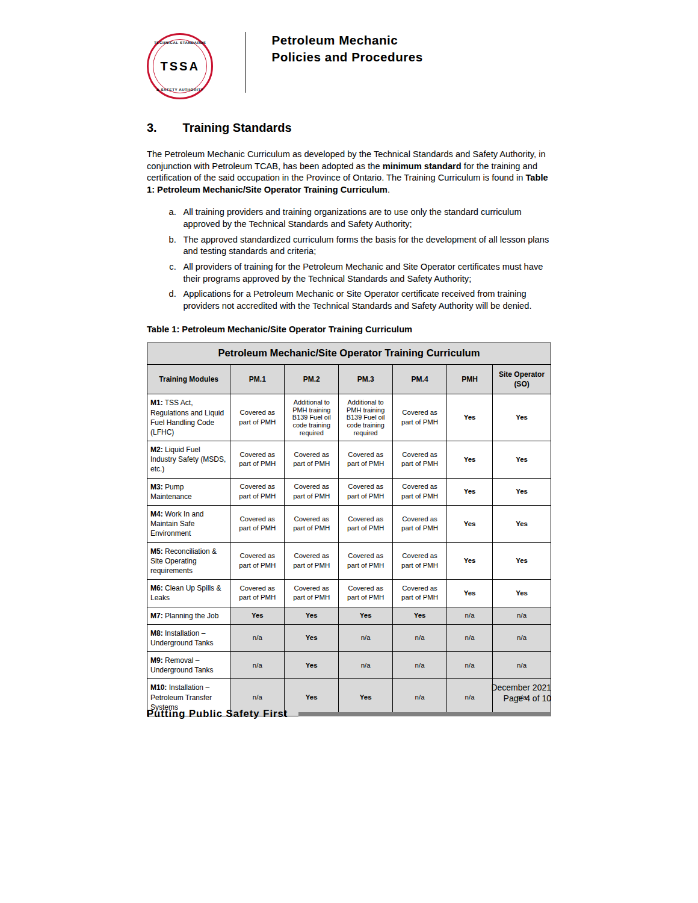TECHNICAL STANDARDS
TSSA
& SAFETY AUTHORITY
Petroleum Mechanic
Policies and Procedures
3. Training Standards
The Petroleum Mechanic Curriculum as developed by the Technical Standards and Safety Authority, in conjunction with Petroleum TCAB, has been adopted as the minimum standard for the training and certification of the said occupation in the Province of Ontario. The Training Curriculum is found in Table 1: Petroleum Mechanic/Site Operator Training Curriculum.
All training providers and training organizations are to use only the standard curriculum approved by the Technical Standards and Safety Authority;
The approved standardized curriculum forms the basis for the development of all lesson plans and testing standards and criteria;
All providers of training for the Petroleum Mechanic and Site Operator certificates must have their programs approved by the Technical Standards and Safety Authority;
Applications for a Petroleum Mechanic or Site Operator certificate received from training providers not accredited with the Technical Standards and Safety Authority will be denied.
Table 1: Petroleum Mechanic/Site Operator Training Curriculum
| Petroleum Mechanic/Site Operator Training Curriculum |
| --- |
| Training Modules | PM.1 | PM.2 | PM.3 | PM.4 | PMH | Site Operator (SO) |
| M1: TSS Act, Regulations and Liquid Fuel Handling Code (LFHC) | Covered as part of PMH | Additional to PMH training B139 Fuel oil code training required | Additional to PMH training B139 Fuel oil code training required | Covered as part of PMH | Yes | Yes |
| M2: Liquid Fuel Industry Safety (MSDS, etc.) | Covered as part of PMH | Covered as part of PMH | Covered as part of PMH | Covered as part of PMH | Yes | Yes |
| M3: Pump Maintenance | Covered as part of PMH | Covered as part of PMH | Covered as part of PMH | Covered as part of PMH | Yes | Yes |
| M4: Work In and Maintain Safe Environment | Covered as part of PMH | Covered as part of PMH | Covered as part of PMH | Covered as part of PMH | Yes | Yes |
| M5: Reconciliation & Site Operating requirements | Covered as part of PMH | Covered as part of PMH | Covered as part of PMH | Covered as part of PMH | Yes | Yes |
| M6: Clean Up Spills & Leaks | Covered as part of PMH | Covered as part of PMH | Covered as part of PMH | Covered as part of PMH | Yes | Yes |
| M7: Planning the Job | Yes | Yes | Yes | Yes | n/a | n/a |
| M8: Installation – Underground Tanks | n/a | Yes | n/a | n/a | n/a | n/a |
| M9: Removal – Underground Tanks | n/a | Yes | n/a | n/a | n/a | n/a |
| M10: Installation – Petroleum Transfer Systems | n/a | Yes | Yes | n/a | n/a | n/a |
December 2021
Page 4 of 10
Putting Public Safety First